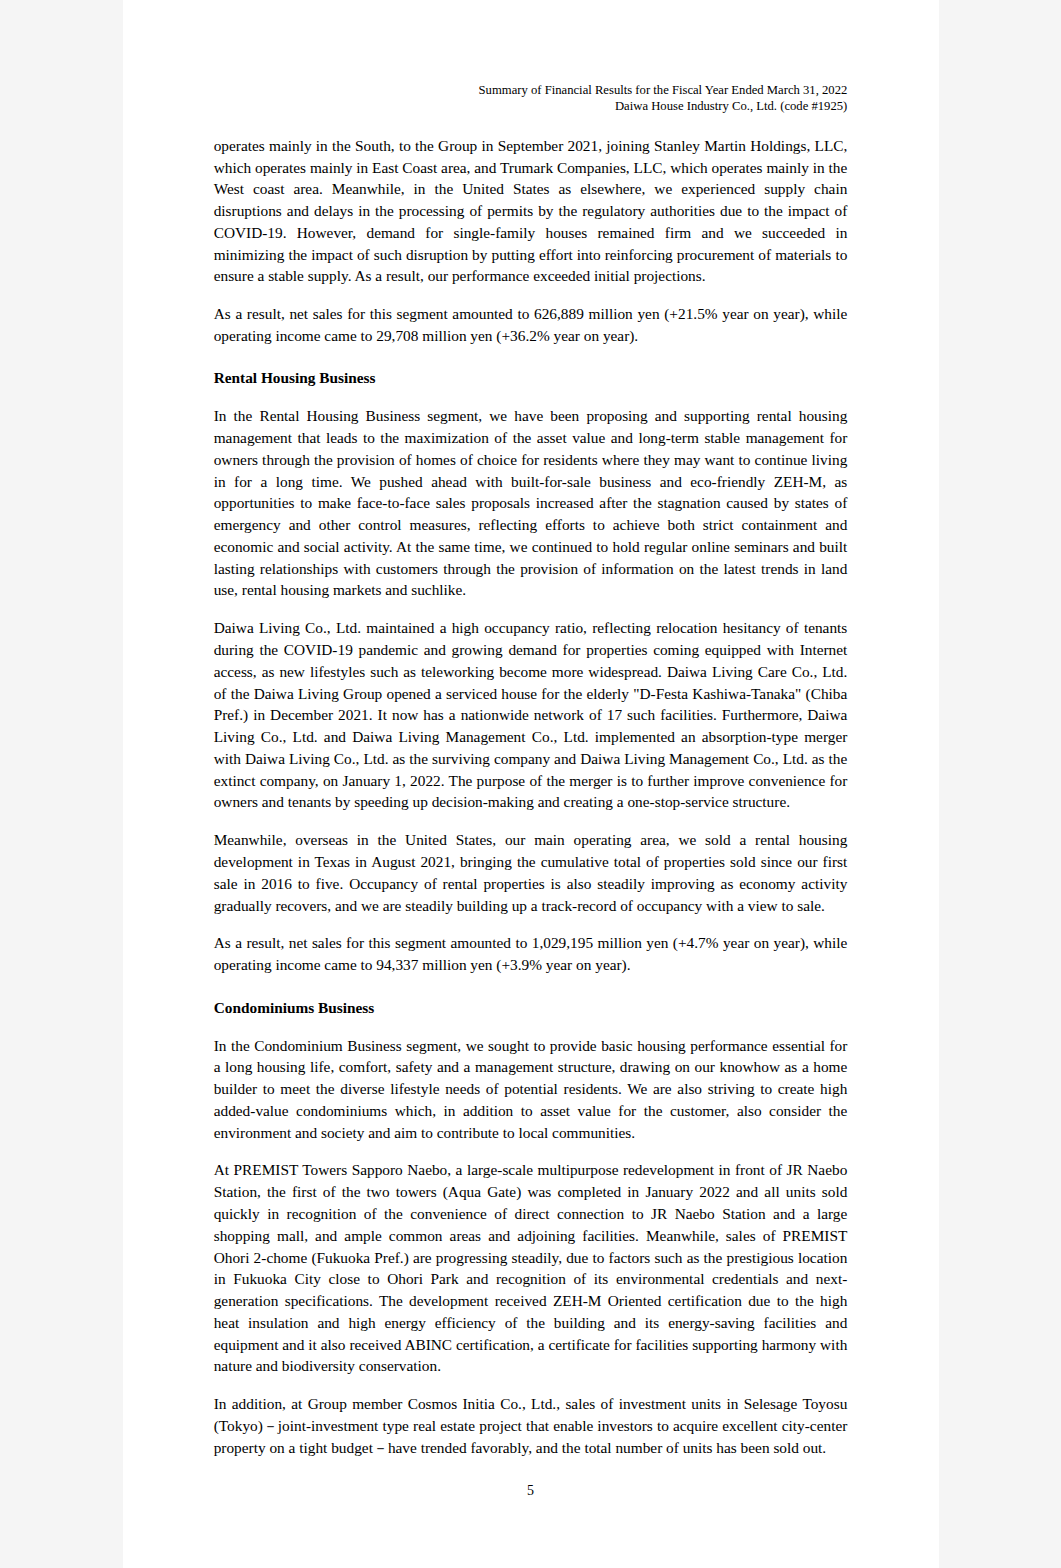Summary of Financial Results for the Fiscal Year Ended March 31, 2022
Daiwa House Industry Co., Ltd. (code #1925)
operates mainly in the South, to the Group in September 2021, joining Stanley Martin Holdings, LLC, which operates mainly in East Coast area, and Trumark Companies, LLC, which operates mainly in the West coast area. Meanwhile, in the United States as elsewhere, we experienced supply chain disruptions and delays in the processing of permits by the regulatory authorities due to the impact of COVID-19. However, demand for single-family houses remained firm and we succeeded in minimizing the impact of such disruption by putting effort into reinforcing procurement of materials to ensure a stable supply. As a result, our performance exceeded initial projections.
As a result, net sales for this segment amounted to 626,889 million yen (+21.5% year on year), while operating income came to 29,708 million yen (+36.2% year on year).
Rental Housing Business
In the Rental Housing Business segment, we have been proposing and supporting rental housing management that leads to the maximization of the asset value and long-term stable management for owners through the provision of homes of choice for residents where they may want to continue living in for a long time. We pushed ahead with built-for-sale business and eco-friendly ZEH-M, as opportunities to make face-to-face sales proposals increased after the stagnation caused by states of emergency and other control measures, reflecting efforts to achieve both strict containment and economic and social activity. At the same time, we continued to hold regular online seminars and built lasting relationships with customers through the provision of information on the latest trends in land use, rental housing markets and suchlike.
Daiwa Living Co., Ltd. maintained a high occupancy ratio, reflecting relocation hesitancy of tenants during the COVID-19 pandemic and growing demand for properties coming equipped with Internet access, as new lifestyles such as teleworking become more widespread. Daiwa Living Care Co., Ltd. of the Daiwa Living Group opened a serviced house for the elderly "D-Festa Kashiwa-Tanaka" (Chiba Pref.) in December 2021. It now has a nationwide network of 17 such facilities. Furthermore, Daiwa Living Co., Ltd. and Daiwa Living Management Co., Ltd. implemented an absorption-type merger with Daiwa Living Co., Ltd. as the surviving company and Daiwa Living Management Co., Ltd. as the extinct company, on January 1, 2022. The purpose of the merger is to further improve convenience for owners and tenants by speeding up decision-making and creating a one-stop-service structure.
Meanwhile, overseas in the United States, our main operating area, we sold a rental housing development in Texas in August 2021, bringing the cumulative total of properties sold since our first sale in 2016 to five. Occupancy of rental properties is also steadily improving as economy activity gradually recovers, and we are steadily building up a track-record of occupancy with a view to sale.
As a result, net sales for this segment amounted to 1,029,195 million yen (+4.7% year on year), while operating income came to 94,337 million yen (+3.9% year on year).
Condominiums Business
In the Condominium Business segment, we sought to provide basic housing performance essential for a long housing life, comfort, safety and a management structure, drawing on our knowhow as a home builder to meet the diverse lifestyle needs of potential residents. We are also striving to create high added-value condominiums which, in addition to asset value for the customer, also consider the environment and society and aim to contribute to local communities.
At PREMIST Towers Sapporo Naebo, a large-scale multipurpose redevelopment in front of JR Naebo Station, the first of the two towers (Aqua Gate) was completed in January 2022 and all units sold quickly in recognition of the convenience of direct connection to JR Naebo Station and a large shopping mall, and ample common areas and adjoining facilities. Meanwhile, sales of PREMIST Ohori 2-chome (Fukuoka Pref.) are progressing steadily, due to factors such as the prestigious location in Fukuoka City close to Ohori Park and recognition of its environmental credentials and next-generation specifications. The development received ZEH-M Oriented certification due to the high heat insulation and high energy efficiency of the building and its energy-saving facilities and equipment and it also received ABINC certification, a certificate for facilities supporting harmony with nature and biodiversity conservation.
In addition, at Group member Cosmos Initia Co., Ltd., sales of investment units in Selesage Toyosu (Tokyo)－joint-investment type real estate project that enable investors to acquire excellent city-center property on a tight budget－have trended favorably, and the total number of units has been sold out.
5